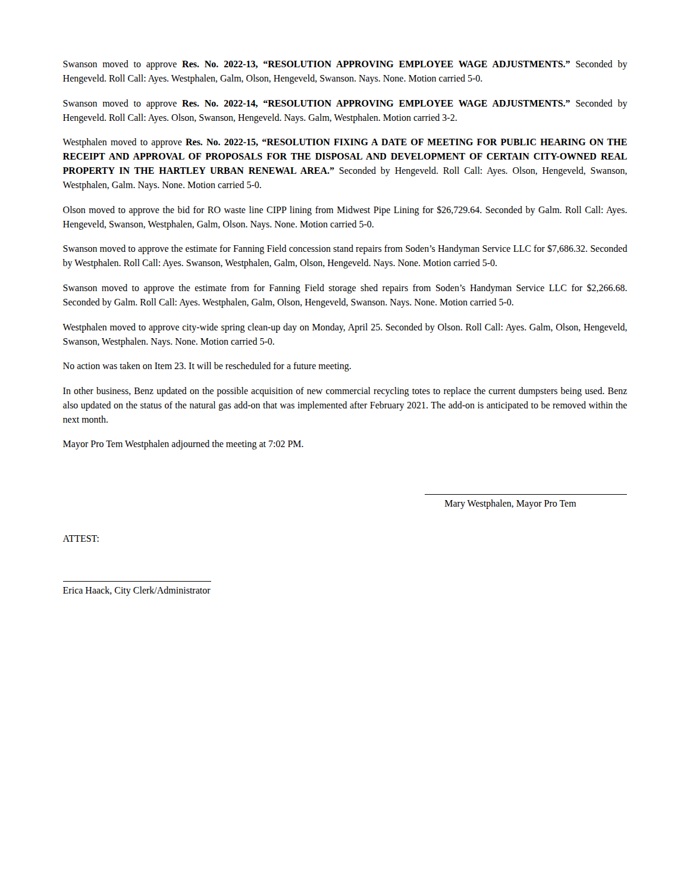Swanson moved to approve Res. No. 2022-13, “RESOLUTION APPROVING EMPLOYEE WAGE ADJUSTMENTS.” Seconded by Hengeveld. Roll Call: Ayes. Westphalen, Galm, Olson, Hengeveld, Swanson. Nays. None. Motion carried 5-0.
Swanson moved to approve Res. No. 2022-14, “RESOLUTION APPROVING EMPLOYEE WAGE ADJUSTMENTS.” Seconded by Hengeveld. Roll Call: Ayes. Olson, Swanson, Hengeveld. Nays. Galm, Westphalen. Motion carried 3-2.
Westphalen moved to approve Res. No. 2022-15, “RESOLUTION FIXING A DATE OF MEETING FOR PUBLIC HEARING ON THE RECEIPT AND APPROVAL OF PROPOSALS FOR THE DISPOSAL AND DEVELOPMENT OF CERTAIN CITY-OWNED REAL PROPERTY IN THE HARTLEY URBAN RENEWAL AREA.” Seconded by Hengeveld. Roll Call: Ayes. Olson, Hengeveld, Swanson, Westphalen, Galm. Nays. None. Motion carried 5-0.
Olson moved to approve the bid for RO waste line CIPP lining from Midwest Pipe Lining for $26,729.64. Seconded by Galm. Roll Call: Ayes. Hengeveld, Swanson, Westphalen, Galm, Olson. Nays. None. Motion carried 5-0.
Swanson moved to approve the estimate for Fanning Field concession stand repairs from Soden’s Handyman Service LLC for $7,686.32. Seconded by Westphalen. Roll Call: Ayes. Swanson, Westphalen, Galm, Olson, Hengeveld. Nays. None. Motion carried 5-0.
Swanson moved to approve the estimate from for Fanning Field storage shed repairs from Soden’s Handyman Service LLC for $2,266.68. Seconded by Galm. Roll Call: Ayes. Westphalen, Galm, Olson, Hengeveld, Swanson. Nays. None. Motion carried 5-0.
Westphalen moved to approve city-wide spring clean-up day on Monday, April 25. Seconded by Olson. Roll Call: Ayes. Galm, Olson, Hengeveld, Swanson, Westphalen. Nays. None. Motion carried 5-0.
No action was taken on Item 23. It will be rescheduled for a future meeting.
In other business, Benz updated on the possible acquisition of new commercial recycling totes to replace the current dumpsters being used. Benz also updated on the status of the natural gas add-on that was implemented after February 2021. The add-on is anticipated to be removed within the next month.
Mayor Pro Tem Westphalen adjourned the meeting at 7:02 PM.
Mary Westphalen, Mayor Pro Tem
ATTEST:
Erica Haack, City Clerk/Administrator